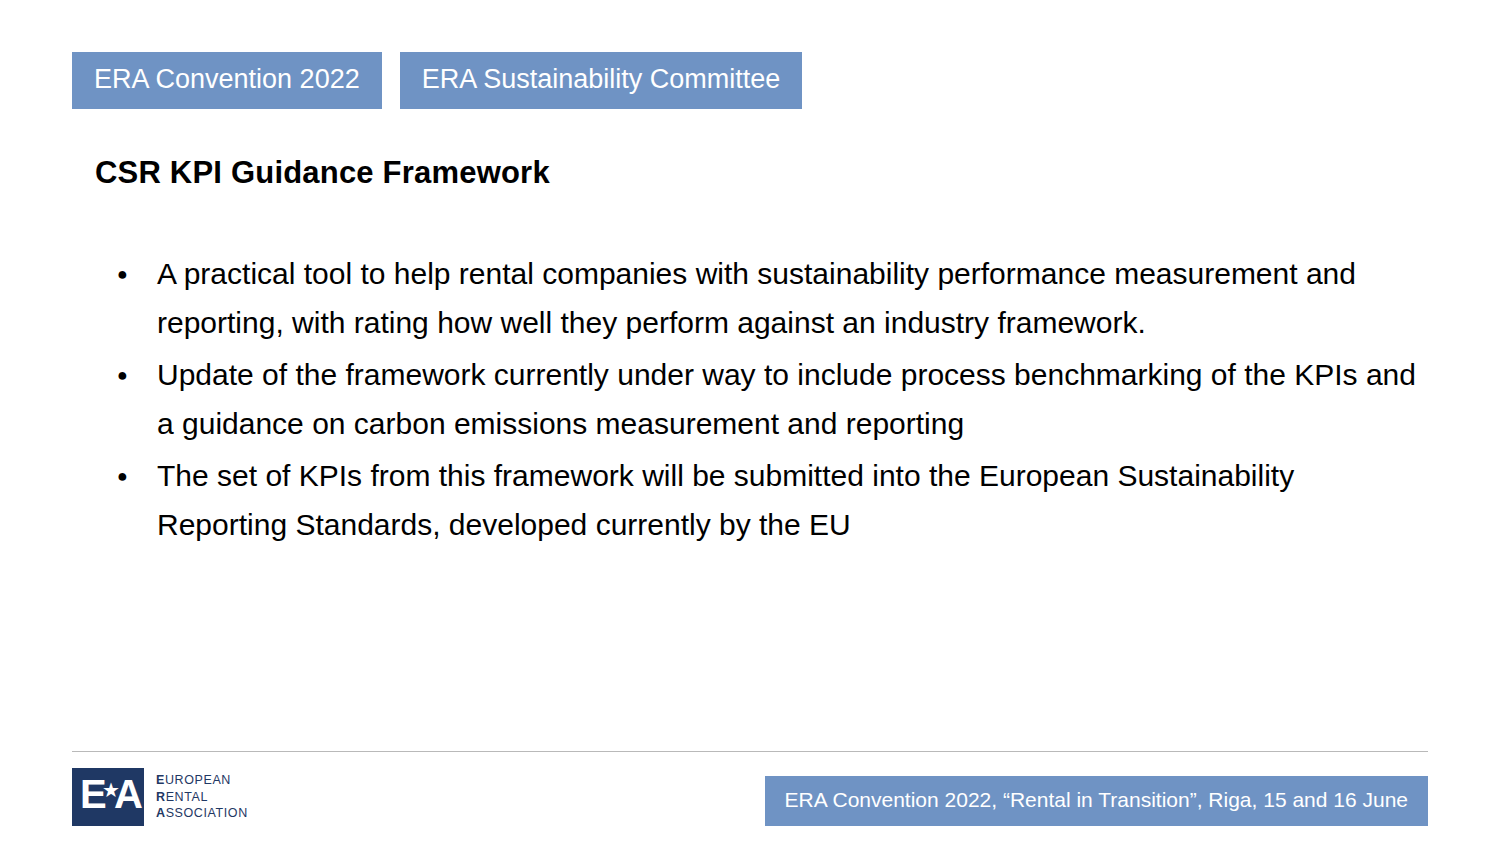ERA Convention 2022
ERA Sustainability Committee
CSR KPI Guidance Framework
A practical tool to help rental companies with sustainability performance measurement and reporting, with rating how well they perform against an industry framework.
Update of the framework currently under way to include process benchmarking of the KPIs and a guidance on carbon emissions measurement and reporting
The set of KPIs from this framework will be submitted into the European Sustainability Reporting Standards, developed currently by the EU
E ★ A
EUROPEAN
RENTAL
ASSOCIATION
ERA Convention 2022, “Rental in Transition”, Riga, 15 and 16 June